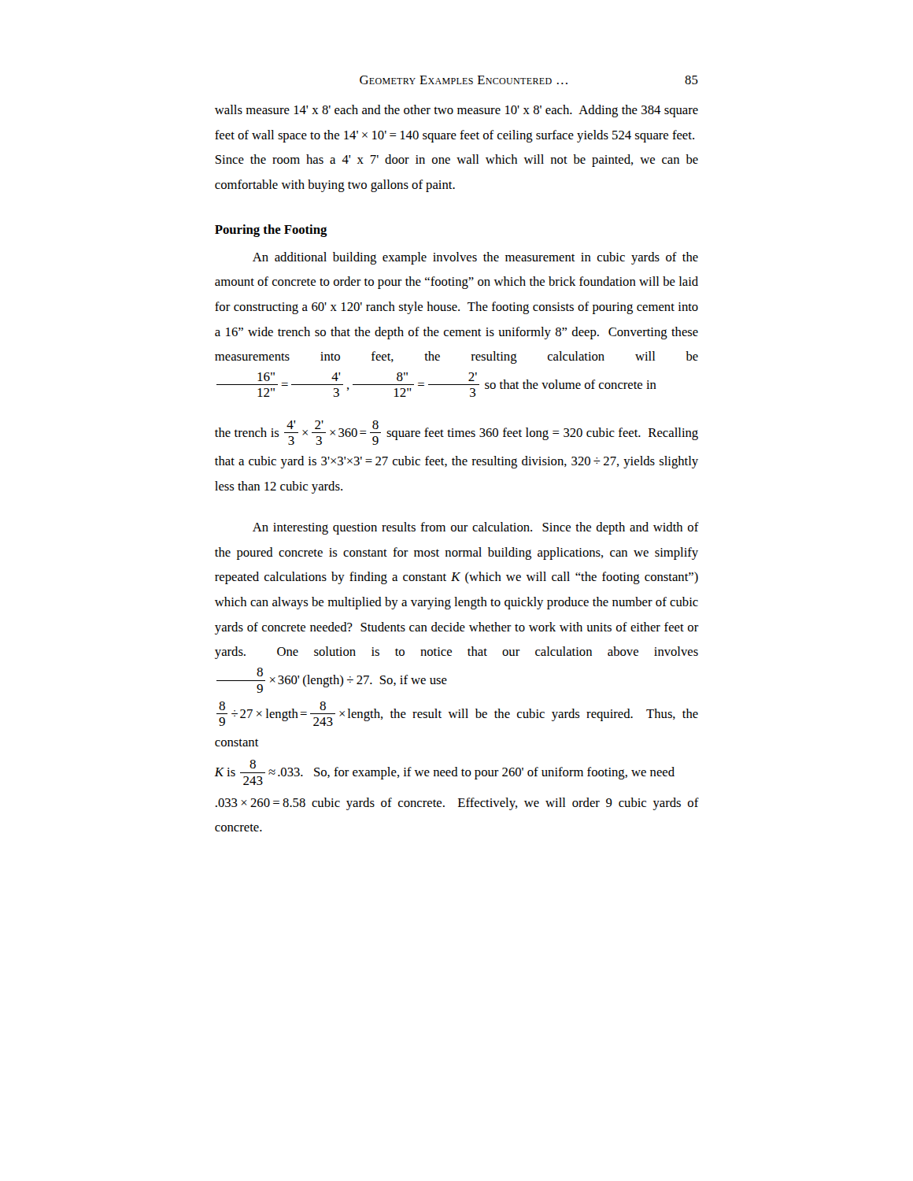Geometry Examples Encountered … 85
walls measure 14' x 8' each and the other two measure 10' x 8' each. Adding the 384 square feet of wall space to the 14' × 10' = 140 square feet of ceiling surface yields 524 square feet. Since the room has a 4' x 7' door in one wall which will not be painted, we can be comfortable with buying two gallons of paint.
Pouring the Footing
An additional building example involves the measurement in cubic yards of the amount of concrete to order to pour the “footing” on which the brick foundation will be laid for constructing a 60' x 120' ranch style house. The footing consists of pouring cement into a 16” wide trench so that the depth of the cement is uniformly 8” deep. Converting these measurements into feet, the resulting calculation will be 16"12"=4'3, 8"12"=2'3 so that the volume of concrete in
the trench is 4'3×2'3×360=89 square feet times 360 feet long = 320 cubic feet. Recalling that a cubic yard is 3'×3'×3' = 27 cubic feet, the resulting division, 320 ÷ 27, yields slightly less than 12 cubic yards.
An interesting question results from our calculation. Since the depth and width of the poured concrete is constant for most normal building applications, can we simplify repeated calculations by finding a constant K (which we will call “the footing constant”) which can always be multiplied by a varying length to quickly produce the number of cubic yards of concrete needed? Students can decide whether to work with units of either feet or yards. One solution is to notice that our calculation above involves 89×360' (length) ÷ 27. So, if we use
89÷27 × length=8243×length, the result will be the cubic yards required. Thus, the constant
K is 8243≈.033. So, for example, if we need to pour 260' of uniform footing, we need
.033 × 260 = 8.58 cubic yards of concrete. Effectively, we will order 9 cubic yards of concrete.